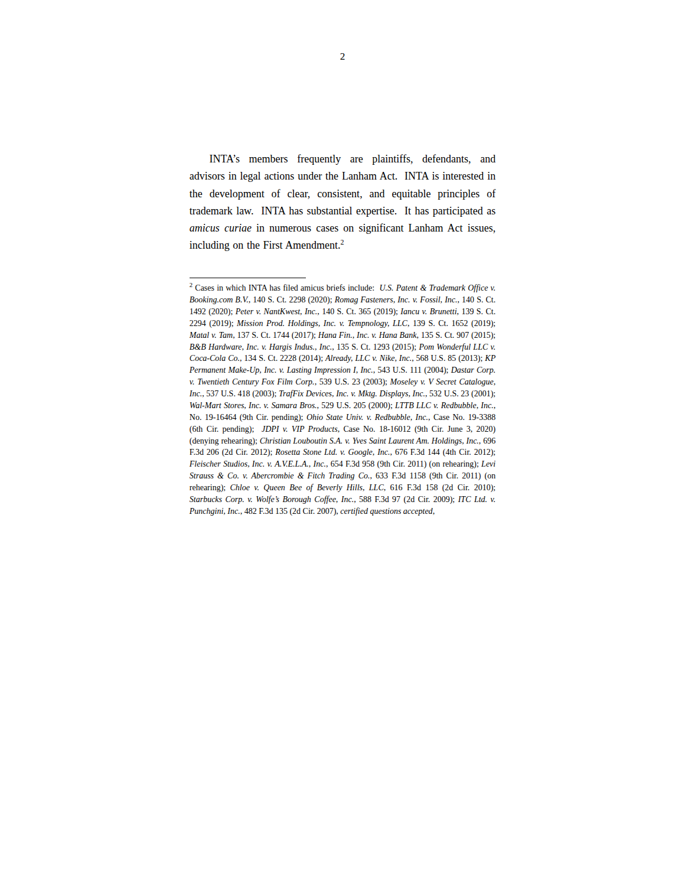2
INTA’s members frequently are plaintiffs, defendants, and advisors in legal actions under the Lanham Act. INTA is interested in the development of clear, consistent, and equitable principles of trademark law. INTA has substantial expertise. It has participated as amicus curiae in numerous cases on significant Lanham Act issues, including on the First Amendment.2
2 Cases in which INTA has filed amicus briefs include: U.S. Patent & Trademark Office v. Booking.com B.V., 140 S. Ct. 2298 (2020); Romag Fasteners, Inc. v. Fossil, Inc., 140 S. Ct. 1492 (2020); Peter v. NantKwest, Inc., 140 S. Ct. 365 (2019); Iancu v. Brunetti, 139 S. Ct. 2294 (2019); Mission Prod. Holdings, Inc. v. Tempnology, LLC, 139 S. Ct. 1652 (2019); Matal v. Tam, 137 S. Ct. 1744 (2017); Hana Fin., Inc. v. Hana Bank, 135 S. Ct. 907 (2015); B&B Hardware, Inc. v. Hargis Indus., Inc., 135 S. Ct. 1293 (2015); Pom Wonderful LLC v. Coca-Cola Co., 134 S. Ct. 2228 (2014); Already, LLC v. Nike, Inc., 568 U.S. 85 (2013); KP Permanent Make-Up, Inc. v. Lasting Impression I, Inc., 543 U.S. 111 (2004); Dastar Corp. v. Twentieth Century Fox Film Corp., 539 U.S. 23 (2003); Moseley v. V Secret Catalogue, Inc., 537 U.S. 418 (2003); TrafFix Devices, Inc. v. Mktg. Displays, Inc., 532 U.S. 23 (2001); Wal-Mart Stores, Inc. v. Samara Bros., 529 U.S. 205 (2000); LTTB LLC v. Redbubble, Inc., No. 19-16464 (9th Cir. pending); Ohio State Univ. v. Redbubble, Inc., Case No. 19-3388 (6th Cir. pending); JDPI v. VIP Products, Case No. 18-16012 (9th Cir. June 3, 2020) (denying rehearing); Christian Louboutin S.A. v. Yves Saint Laurent Am. Holdings, Inc., 696 F.3d 206 (2d Cir. 2012); Rosetta Stone Ltd. v. Google, Inc., 676 F.3d 144 (4th Cir. 2012); Fleischer Studios, Inc. v. A.V.E.L.A., Inc., 654 F.3d 958 (9th Cir. 2011) (on rehearing); Levi Strauss & Co. v. Abercrombie & Fitch Trading Co., 633 F.3d 1158 (9th Cir. 2011) (on rehearing); Chloe v. Queen Bee of Beverly Hills, LLC, 616 F.3d 158 (2d Cir. 2010); Starbucks Corp. v. Wolfe’s Borough Coffee, Inc., 588 F.3d 97 (2d Cir. 2009); ITC Ltd. v. Punchgini, Inc., 482 F.3d 135 (2d Cir. 2007), certified questions accepted,